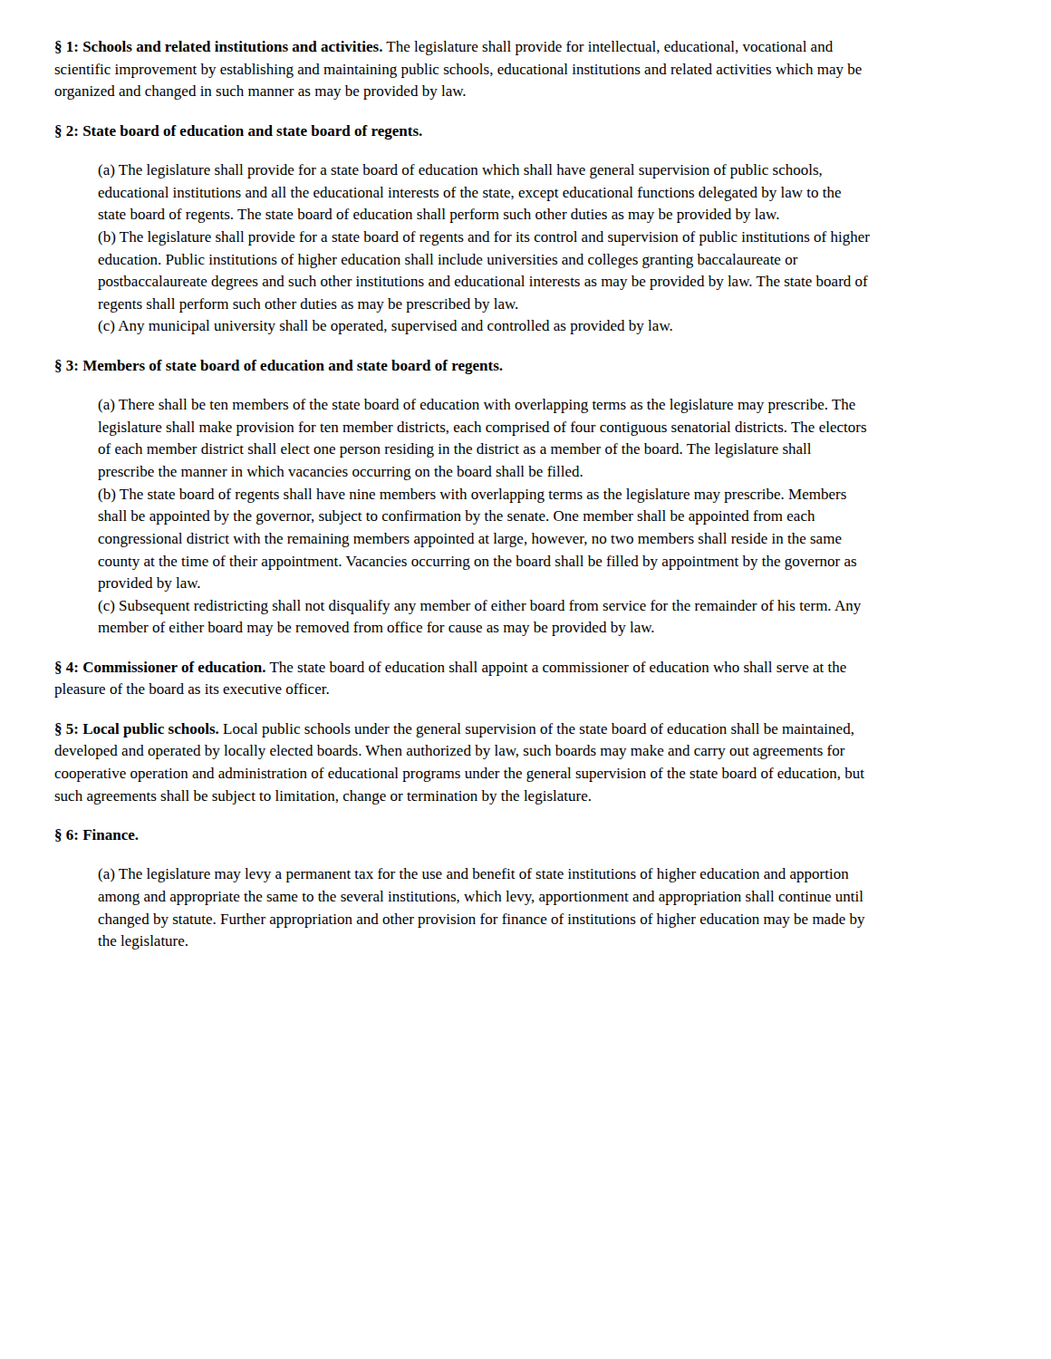§ 1: Schools and related institutions and activities. The legislature shall provide for intellectual, educational, vocational and scientific improvement by establishing and maintaining public schools, educational institutions and related activities which may be organized and changed in such manner as may be provided by law.
§ 2: State board of education and state board of regents.
(a) The legislature shall provide for a state board of education which shall have general supervision of public schools, educational institutions and all the educational interests of the state, except educational functions delegated by law to the state board of regents. The state board of education shall perform such other duties as may be provided by law.
(b) The legislature shall provide for a state board of regents and for its control and supervision of public institutions of higher education. Public institutions of higher education shall include universities and colleges granting baccalaureate or postbaccalaureate degrees and such other institutions and educational interests as may be provided by law. The state board of regents shall perform such other duties as may be prescribed by law.
(c) Any municipal university shall be operated, supervised and controlled as provided by law.
§ 3: Members of state board of education and state board of regents.
(a) There shall be ten members of the state board of education with overlapping terms as the legislature may prescribe. The legislature shall make provision for ten member districts, each comprised of four contiguous senatorial districts. The electors of each member district shall elect one person residing in the district as a member of the board. The legislature shall prescribe the manner in which vacancies occurring on the board shall be filled.
(b) The state board of regents shall have nine members with overlapping terms as the legislature may prescribe. Members shall be appointed by the governor, subject to confirmation by the senate. One member shall be appointed from each congressional district with the remaining members appointed at large, however, no two members shall reside in the same county at the time of their appointment. Vacancies occurring on the board shall be filled by appointment by the governor as provided by law.
(c) Subsequent redistricting shall not disqualify any member of either board from service for the remainder of his term. Any member of either board may be removed from office for cause as may be provided by law.
§ 4: Commissioner of education. The state board of education shall appoint a commissioner of education who shall serve at the pleasure of the board as its executive officer.
§ 5: Local public schools. Local public schools under the general supervision of the state board of education shall be maintained, developed and operated by locally elected boards. When authorized by law, such boards may make and carry out agreements for cooperative operation and administration of educational programs under the general supervision of the state board of education, but such agreements shall be subject to limitation, change or termination by the legislature.
§ 6: Finance.
(a) The legislature may levy a permanent tax for the use and benefit of state institutions of higher education and apportion among and appropriate the same to the several institutions, which levy, apportionment and appropriation shall continue until changed by statute. Further appropriation and other provision for finance of institutions of higher education may be made by the legislature.